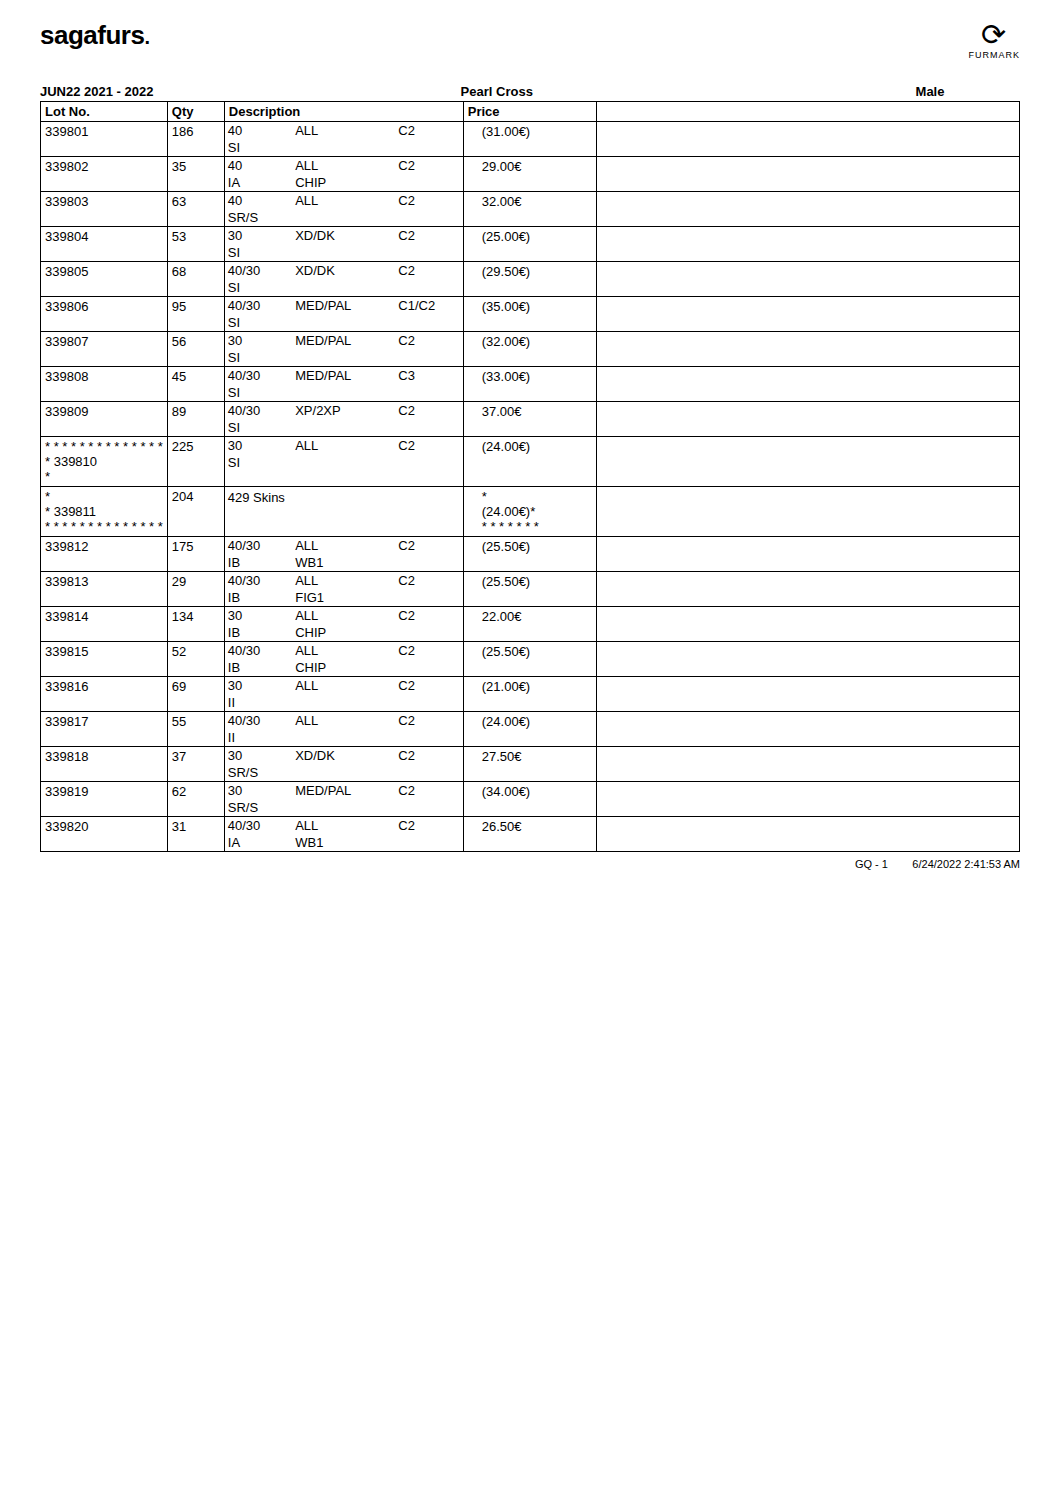sagafurs.
⟳ FURMARK
JUN22 2021 - 2022
Pearl Cross
Male
| Lot No. | Qty | Description | Price | |
| --- | --- | --- | --- | --- |
| 339801 | 186 | / 40 / ALL / C2 / / SI / / / | (31.00€) | |
| 339802 | 35 | / 40 / ALL / C2 / / IA / CHIP / / | 29.00€ | |
| 339803 | 63 | / 40 / ALL / C2 / / SR/S / / / | 32.00€ | |
| 339804 | 53 | / 30 / XD/DK / C2 / / SI / / / | (25.00€) | |
| 339805 | 68 | / 40/30 / XD/DK / C2 / / SI / / / | (29.50€) | |
| 339806 | 95 | / 40/30 / MED/PAL / C1/C2 / / SI / / / | (35.00€) | |
| 339807 | 56 | / 30 / MED/PAL / C2 / / SI / / / | (32.00€) | |
| 339808 | 45 | / 40/30 / MED/PAL / C3 / / SI / / / | (33.00€) | |
| 339809 | 89 | / 40/30 / XP/2XP / C2 / / SI / / / | 37.00€ | |
| * * * * * * * * * * * * * * * 339810 * | 225 | / 30 / ALL / C2 / / SI / / / | (24.00€) | |
| * * 339811 * * * * * * * * * * * * * * | 204 | / 429 Skins / | * (24.00€)* * * * * * * * | |
| 339812 | 175 | / 40/30 / ALL / C2 / / IB / WB1 / / | (25.50€) | |
| 339813 | 29 | / 40/30 / ALL / C2 / / IB / FIG1 / / | (25.50€) | |
| 339814 | 134 | / 30 / ALL / C2 / / IB / CHIP / / | 22.00€ | |
| 339815 | 52 | / 40/30 / ALL / C2 / / IB / CHIP / / | (25.50€) | |
| 339816 | 69 | / 30 / ALL / C2 / / II / / / | (21.00€) | |
| 339817 | 55 | / 40/30 / ALL / C2 / / II / / / | (24.00€) | |
| 339818 | 37 | / 30 / XD/DK / C2 / / SR/S / / / | 27.50€ | |
| 339819 | 62 | / 30 / MED/PAL / C2 / / SR/S / / / | (34.00€) | |
| 339820 | 31 | / 40/30 / ALL / C2 / / IA / WB1 / / | 26.50€ | |
GQ - 1 6/24/2022 2:41:53 AM